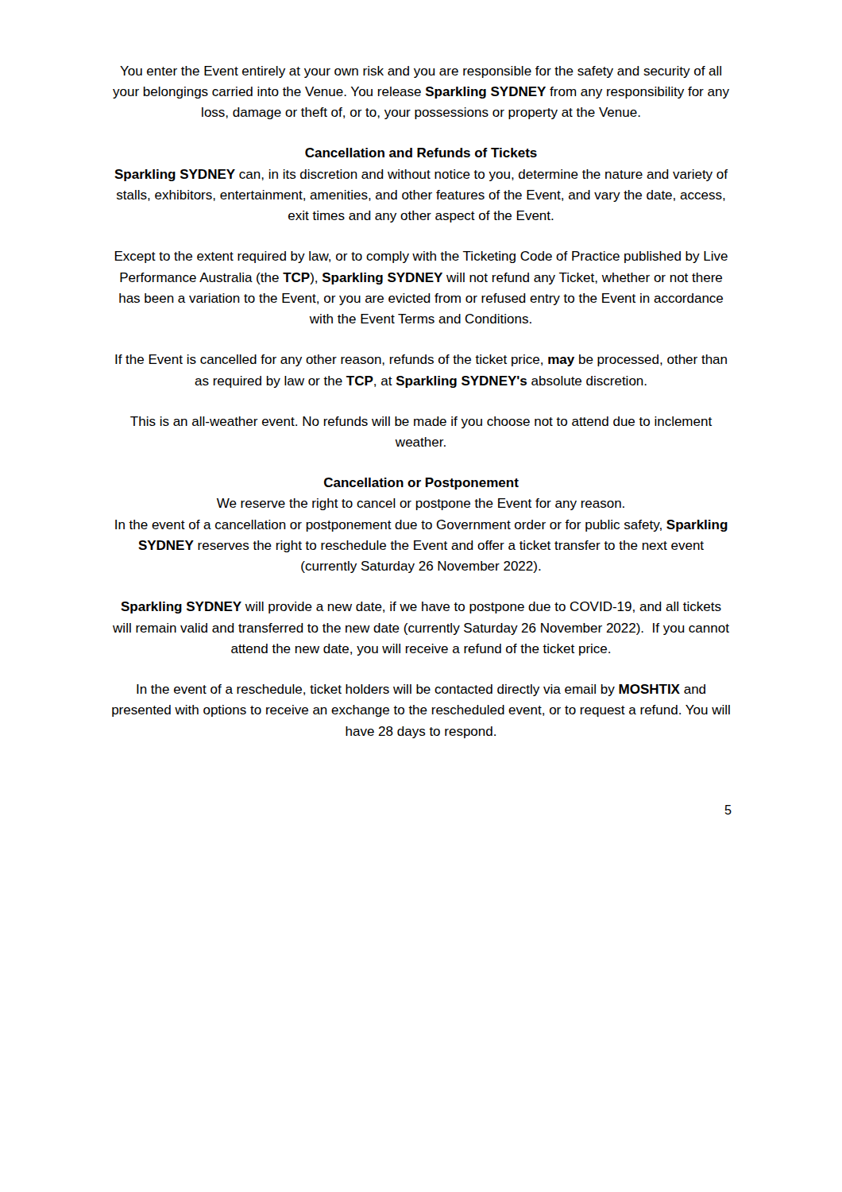You enter the Event entirely at your own risk and you are responsible for the safety and security of all your belongings carried into the Venue. You release Sparkling SYDNEY from any responsibility for any loss, damage or theft of, or to, your possessions or property at the Venue.
Cancellation and Refunds of Tickets
Sparkling SYDNEY can, in its discretion and without notice to you, determine the nature and variety of stalls, exhibitors, entertainment, amenities, and other features of the Event, and vary the date, access, exit times and any other aspect of the Event.
Except to the extent required by law, or to comply with the Ticketing Code of Practice published by Live Performance Australia (the TCP), Sparkling SYDNEY will not refund any Ticket, whether or not there has been a variation to the Event, or you are evicted from or refused entry to the Event in accordance with the Event Terms and Conditions.
If the Event is cancelled for any other reason, refunds of the ticket price, may be processed, other than as required by law or the TCP, at Sparkling SYDNEY's absolute discretion.
This is an all-weather event. No refunds will be made if you choose not to attend due to inclement weather.
Cancellation or Postponement
We reserve the right to cancel or postpone the Event for any reason.
In the event of a cancellation or postponement due to Government order or for public safety, Sparkling SYDNEY reserves the right to reschedule the Event and offer a ticket transfer to the next event (currently Saturday 26 November 2022).
Sparkling SYDNEY will provide a new date, if we have to postpone due to COVID-19, and all tickets will remain valid and transferred to the new date (currently Saturday 26 November 2022). If you cannot attend the new date, you will receive a refund of the ticket price.
In the event of a reschedule, ticket holders will be contacted directly via email by MOSHTIX and presented with options to receive an exchange to the rescheduled event, or to request a refund. You will have 28 days to respond.
5